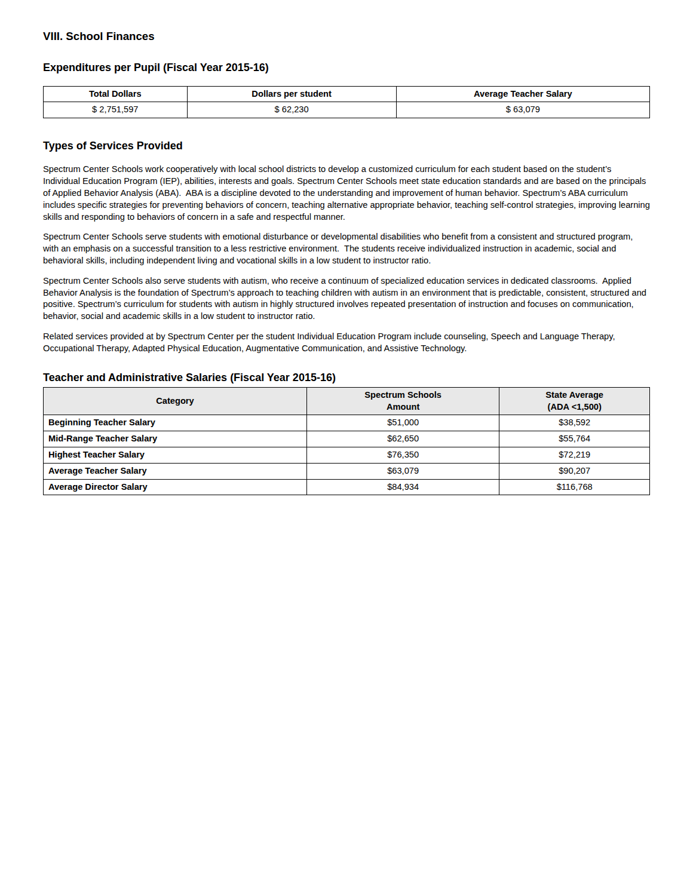VIII. School Finances
Expenditures per Pupil (Fiscal Year 2015-16)
| Total Dollars | Dollars per student | Average Teacher Salary |
| --- | --- | --- |
| $ 2,751,597 | $ 62,230 | $ 63,079 |
Types of Services Provided
Spectrum Center Schools work cooperatively with local school districts to develop a customized curriculum for each student based on the student’s Individual Education Program (IEP), abilities, interests and goals. Spectrum Center Schools meet state education standards and are based on the principals of Applied Behavior Analysis (ABA). ABA is a discipline devoted to the understanding and improvement of human behavior. Spectrum’s ABA curriculum includes specific strategies for preventing behaviors of concern, teaching alternative appropriate behavior, teaching self-control strategies, improving learning skills and responding to behaviors of concern in a safe and respectful manner.
Spectrum Center Schools serve students with emotional disturbance or developmental disabilities who benefit from a consistent and structured program, with an emphasis on a successful transition to a less restrictive environment. The students receive individualized instruction in academic, social and behavioral skills, including independent living and vocational skills in a low student to instructor ratio.
Spectrum Center Schools also serve students with autism, who receive a continuum of specialized education services in dedicated classrooms. Applied Behavior Analysis is the foundation of Spectrum’s approach to teaching children with autism in an environment that is predictable, consistent, structured and positive. Spectrum’s curriculum for students with autism in highly structured involves repeated presentation of instruction and focuses on communication, behavior, social and academic skills in a low student to instructor ratio.
Related services provided at by Spectrum Center per the student Individual Education Program include counseling, Speech and Language Therapy, Occupational Therapy, Adapted Physical Education, Augmentative Communication, and Assistive Technology.
Teacher and Administrative Salaries (Fiscal Year 2015-16)
| Category | Spectrum Schools Amount | State Average (ADA <1,500) |
| --- | --- | --- |
| Beginning Teacher Salary | $51,000 | $38,592 |
| Mid-Range Teacher Salary | $62,650 | $55,764 |
| Highest Teacher Salary | $76,350 | $72,219 |
| Average Teacher Salary | $63,079 | $90,207 |
| Average Director Salary | $84,934 | $116,768 |